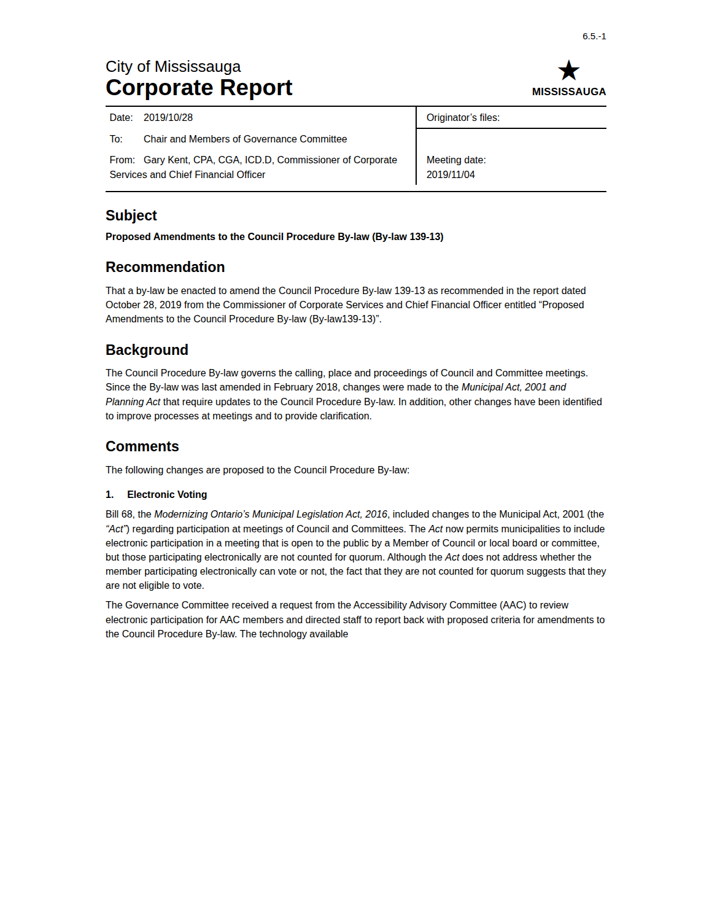6.5.-1
City of Mississauga
Corporate Report
★ MISSISSAUGA
| Date: 2019/10/28 | Originator’s files: |
| To: Chair and Members of Governance Committee | |
| From: Gary Kent, CPA, CGA, ICD.D, Commissioner of Corporate Services and Chief Financial Officer | Meeting date: 2019/11/04 |
Subject
Proposed Amendments to the Council Procedure By-law (By-law 139-13)
Recommendation
That a by-law be enacted to amend the Council Procedure By-law 139-13 as recommended in the report dated October 28, 2019 from the Commissioner of Corporate Services and Chief Financial Officer entitled “Proposed Amendments to the Council Procedure By-law (By-law139-13)”.
Background
The Council Procedure By-law governs the calling, place and proceedings of Council and Committee meetings. Since the By-law was last amended in February 2018, changes were made to the Municipal Act, 2001 and Planning Act that require updates to the Council Procedure By-law. In addition, other changes have been identified to improve processes at meetings and to provide clarification.
Comments
The following changes are proposed to the Council Procedure By-law:
1. Electronic Voting
Bill 68, the Modernizing Ontario’s Municipal Legislation Act, 2016, included changes to the Municipal Act, 2001 (the “Act”) regarding participation at meetings of Council and Committees. The Act now permits municipalities to include electronic participation in a meeting that is open to the public by a Member of Council or local board or committee, but those participating electronically are not counted for quorum. Although the Act does not address whether the member participating electronically can vote or not, the fact that they are not counted for quorum suggests that they are not eligible to vote.
The Governance Committee received a request from the Accessibility Advisory Committee (AAC) to review electronic participation for AAC members and directed staff to report back with proposed criteria for amendments to the Council Procedure By-law. The technology available